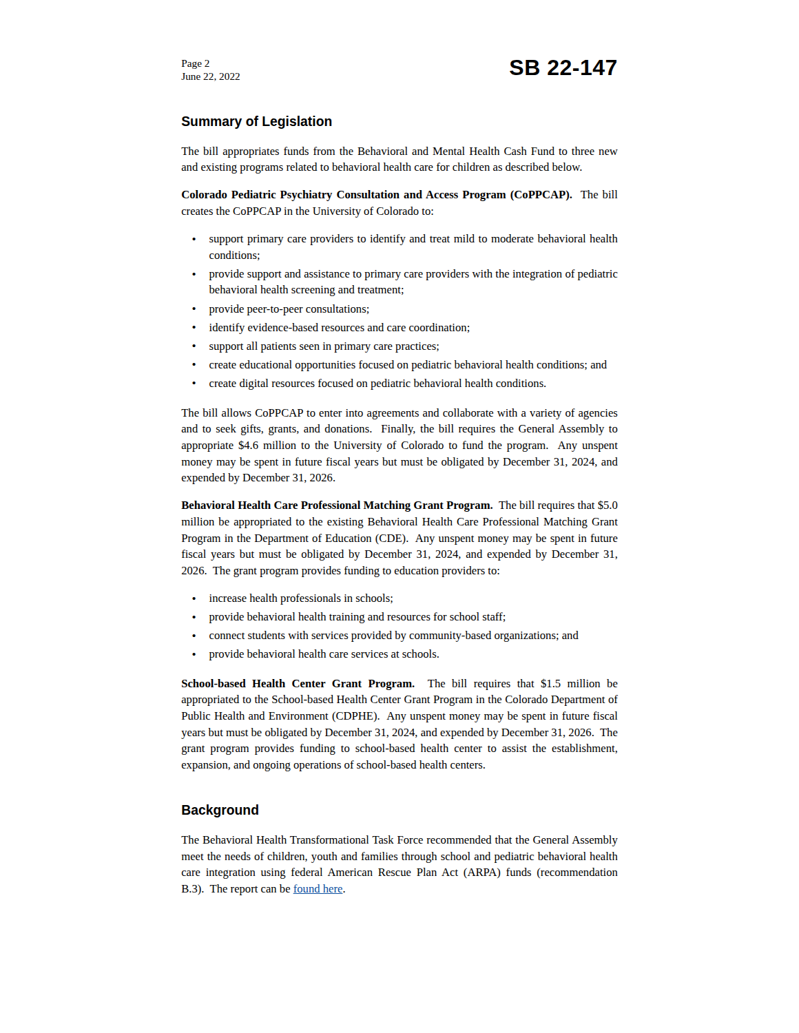Page 2
June 22, 2022
SB 22-147
Summary of Legislation
The bill appropriates funds from the Behavioral and Mental Health Cash Fund to three new and existing programs related to behavioral health care for children as described below.
Colorado Pediatric Psychiatry Consultation and Access Program (CoPPCAP). The bill creates the CoPPCAP in the University of Colorado to:
support primary care providers to identify and treat mild to moderate behavioral health conditions;
provide support and assistance to primary care providers with the integration of pediatric behavioral health screening and treatment;
provide peer-to-peer consultations;
identify evidence-based resources and care coordination;
support all patients seen in primary care practices;
create educational opportunities focused on pediatric behavioral health conditions; and
create digital resources focused on pediatric behavioral health conditions.
The bill allows CoPPCAP to enter into agreements and collaborate with a variety of agencies and to seek gifts, grants, and donations. Finally, the bill requires the General Assembly to appropriate $4.6 million to the University of Colorado to fund the program. Any unspent money may be spent in future fiscal years but must be obligated by December 31, 2024, and expended by December 31, 2026.
Behavioral Health Care Professional Matching Grant Program. The bill requires that $5.0 million be appropriated to the existing Behavioral Health Care Professional Matching Grant Program in the Department of Education (CDE). Any unspent money may be spent in future fiscal years but must be obligated by December 31, 2024, and expended by December 31, 2026. The grant program provides funding to education providers to:
increase health professionals in schools;
provide behavioral health training and resources for school staff;
connect students with services provided by community-based organizations; and
provide behavioral health care services at schools.
School-based Health Center Grant Program. The bill requires that $1.5 million be appropriated to the School-based Health Center Grant Program in the Colorado Department of Public Health and Environment (CDPHE). Any unspent money may be spent in future fiscal years but must be obligated by December 31, 2024, and expended by December 31, 2026. The grant program provides funding to school-based health center to assist the establishment, expansion, and ongoing operations of school-based health centers.
Background
The Behavioral Health Transformational Task Force recommended that the General Assembly meet the needs of children, youth and families through school and pediatric behavioral health care integration using federal American Rescue Plan Act (ARPA) funds (recommendation B.3). The report can be found here.